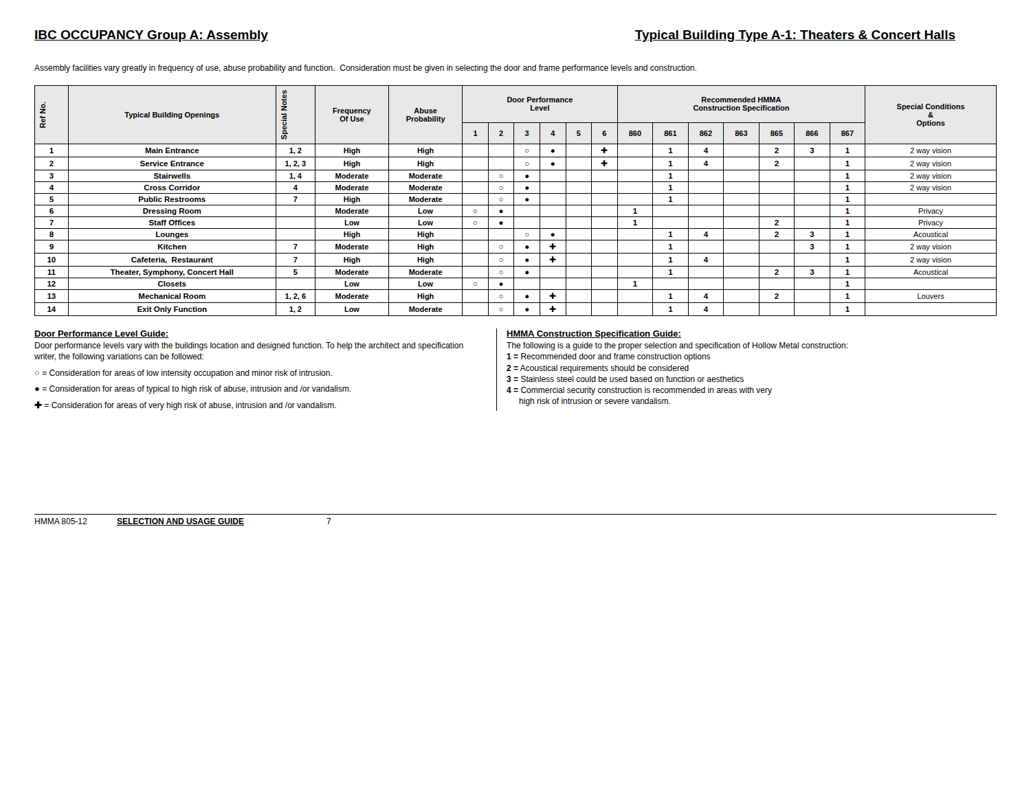IBC OCCUPANCY Group A: Assembly
Typical Building Type A-1: Theaters & Concert Halls
Assembly facilities vary greatly in frequency of use, abuse probability and function. Consideration must be given in selecting the door and frame performance levels and construction.
| Ref No. | Typical Building Openings | Special Notes | Frequency Of Use | Abuse Probability | Door Performance Level | Recommended HMMA Construction Specification | Special Conditions & Options |
| --- | --- | --- | --- | --- | --- | --- | --- |
| 1 | 2 | 3 | 4 | 5 | 6 | 860 | 861 | 862 | 863 | 865 | 866 | 867 |
| 1 | Main Entrance | 1, 2 | High | High | | | ○ | ● | | ✚ | | 1 | 4 | | 2 | 3 | 1 | 2 way vision |
| 2 | Service Entrance | 1, 2, 3 | High | High | | | ○ | ● | | ✚ | | 1 | 4 | | 2 | | 1 | 2 way vision |
| 3 | Stairwells | 1, 4 | Moderate | Moderate | | ○ | ● | | | | | 1 | | | | | 1 | 2 way vision |
| 4 | Cross Corridor | 4 | Moderate | Moderate | | ○ | ● | | | | | 1 | | | | | 1 | 2 way vision |
| 5 | Public Restrooms | 7 | High | Moderate | | ○ | ● | | | | | 1 | | | | | 1 | |
| 6 | Dressing Room | | Moderate | Low | ○ | ● | | | | | 1 | | | | | | 1 | Privacy |
| 7 | Staff Offices | | Low | Low | ○ | ● | | | | | 1 | | | | 2 | | 1 | Privacy |
| 8 | Lounges | | High | High | | | ○ | ● | | | | 1 | 4 | | 2 | 3 | 1 | Acoustical |
| 9 | Kitchen | 7 | Moderate | High | | ○ | ● | ✚ | | | | 1 | | | | 3 | 1 | 2 way vision |
| 10 | Cafeteria, Restaurant | 7 | High | High | | ○ | ● | ✚ | | | | 1 | 4 | | | | 1 | 2 way vision |
| 11 | Theater, Symphony, Concert Hall | 5 | Moderate | Moderate | | ○ | ● | | | | | 1 | | | 2 | 3 | 1 | Acoustical |
| 12 | Closets | | Low | Low | ○ | ● | | | | | 1 | | | | | | 1 | |
| 13 | Mechanical Room | 1, 2, 6 | Moderate | High | | ○ | ● | ✚ | | | | 1 | 4 | | 2 | | 1 | Louvers |
| 14 | Exit Only Function | 1, 2 | Low | Moderate | | ○ | ● | ✚ | | | | 1 | 4 | | | | 1 | |
Door Performance Level Guide:
Door performance levels vary with the buildings location and designed function. To help the architect and specification writer, the following variations can be followed:
○ = Consideration for areas of low intensity occupation and minor risk of intrusion.
● = Consideration for areas of typical to high risk of abuse, intrusion and /or vandalism.
✚ = Consideration for areas of very high risk of abuse, intrusion and /or vandalism.
HMMA Construction Specification Guide:
The following is a guide to the proper selection and specification of Hollow Metal construction:
1 = Recommended door and frame construction options
2 = Acoustical requirements should be considered
3 = Stainless steel could be used based on function or aesthetics
4 = Commercial security construction is recommended in areas with very high risk of intrusion or severe vandalism.
HMMA 805-12
SELECTION AND USAGE GUIDE
7